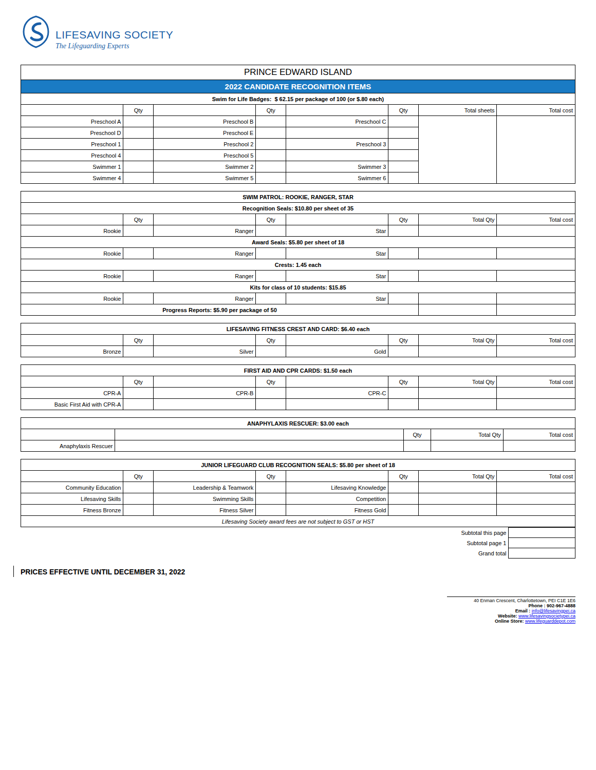LIFESAVING SOCIETY
The Lifeguarding Experts
| PRINCE EDWARD ISLAND |
| 2022 CANDIDATE RECOGNITION ITEMS |
| Swim for Life Badges: $ 62.15 per package of 100 (or $.80 each) |
| | Qty | | Qty | | Qty | Total sheets | Total cost |
| Preschool A | | Preschool B | | Preschool C | | | |
| Preschool D | | Preschool E | | | |
| Preschool 1 | | Preschool 2 | | Preschool 3 | |
| Preschool 4 | | Preschool 5 | | | |
| Swimmer 1 | | Swimmer 2 | | Swimmer 3 | |
| Swimmer 4 | | Swimmer 5 | | Swimmer 6 | |
| SWIM PATROL: ROOKIE, RANGER, STAR |
| Recognition Seals: $10.80 per sheet of 35 |
| | Qty | | Qty | | Qty | Total Qty | Total cost |
| Rookie | | Ranger | | Star | | | |
| Award Seals: $5.80 per sheet of 18 |
| Rookie | | Ranger | | Star | | | |
| Crests: 1.45 each |
| Rookie | | Ranger | | Star | | | |
| Kits for class of 10 students: $15.85 |
| Rookie | | Ranger | | Star | | | |
| Progress Reports: $5.90 per package of 50 | | |
| LIFESAVING FITNESS CREST AND CARD: $6.40 each |
| | Qty | | Qty | | Qty | Total Qty | Total cost |
| Bronze | | Silver | | Gold | | | |
| FIRST AID AND CPR CARDS: $1.50 each |
| | Qty | | Qty | | Qty | Total Qty | Total cost |
| CPR-A | | CPR-B | | CPR-C | | | |
| Basic First Aid with CPR-A | | | | | | | |
| ANAPHYLAXIS RESCUER: $3.00 each |
| | | Qty | Total Qty | Total cost |
| Anaphylaxis Rescuer | | | | |
| JUNIOR LIFEGUARD CLUB RECOGNITION SEALS: $5.80 per sheet of 18 |
| | Qty | | Qty | | Qty | Total Qty | Total cost |
| Community Education | | Leadership & Teamwork | | Lifesaving Knowledge | | | |
| Lifesaving Skills | | Swimming Skills | | Competition | | | |
| Fitness Bronze | | Fitness Silver | | Fitness Gold | | | |
| Lifesaving Society award fees are not subject to GST or HST |
| Subtotal this page | |
| Subtotal page 1 | |
| Grand total | |
PRICES EFFECTIVE UNTIL DECEMBER 31, 2022
40 Enman Crescent, Charlottetown, PEI C1E 1E6
Phone : 902-967-4888
Email : info@lifesavingpei.ca
Website: www.lifesavingsocietypei.ca
Online Store: www.lifeguarddepot.com